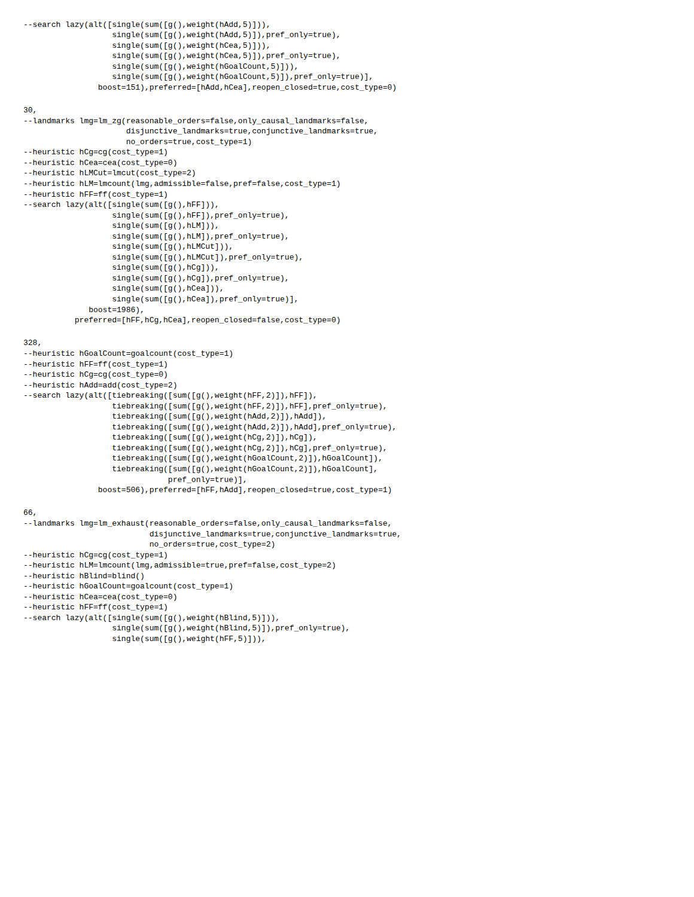--search lazy(alt([single(sum([g(),weight(hAdd,5)])),
                   single(sum([g(),weight(hAdd,5)]),pref_only=true),
                   single(sum([g(),weight(hCea,5)])),
                   single(sum([g(),weight(hCea,5)]),pref_only=true),
                   single(sum([g(),weight(hGoalCount,5)])),
                   single(sum([g(),weight(hGoalCount,5)]),pref_only=true)],
                boost=151),preferred=[hAdd,hCea],reopen_closed=true,cost_type=0)
30,
--landmarks lmg=lm_zg(reasonable_orders=false,only_causal_landmarks=false,
                      disjunctive_landmarks=true,conjunctive_landmarks=true,
                      no_orders=true,cost_type=1)
--heuristic hCg=cg(cost_type=1)
--heuristic hCea=cea(cost_type=0)
--heuristic hLMCut=lmcut(cost_type=2)
--heuristic hLM=lmcount(lmg,admissible=false,pref=false,cost_type=1)
--heuristic hFF=ff(cost_type=1)
--search lazy(alt([single(sum([g(),hFF])),
                   single(sum([g(),hFF]),pref_only=true),
                   single(sum([g(),hLM])),
                   single(sum([g(),hLM]),pref_only=true),
                   single(sum([g(),hLMCut])),
                   single(sum([g(),hLMCut]),pref_only=true),
                   single(sum([g(),hCg])),
                   single(sum([g(),hCg]),pref_only=true),
                   single(sum([g(),hCea])),
                   single(sum([g(),hCea]),pref_only=true)],
              boost=1986),
           preferred=[hFF,hCg,hCea],reopen_closed=false,cost_type=0)
328,
--heuristic hGoalCount=goalcount(cost_type=1)
--heuristic hFF=ff(cost_type=1)
--heuristic hCg=cg(cost_type=0)
--heuristic hAdd=add(cost_type=2)
--search lazy(alt([tiebreaking([sum([g(),weight(hFF,2)]),hFF]),
                   tiebreaking([sum([g(),weight(hFF,2)]),hFF],pref_only=true),
                   tiebreaking([sum([g(),weight(hAdd,2)]),hAdd]),
                   tiebreaking([sum([g(),weight(hAdd,2)]),hAdd],pref_only=true),
                   tiebreaking([sum([g(),weight(hCg,2)]),hCg]),
                   tiebreaking([sum([g(),weight(hCg,2)]),hCg],pref_only=true),
                   tiebreaking([sum([g(),weight(hGoalCount,2)]),hGoalCount]),
                   tiebreaking([sum([g(),weight(hGoalCount,2)]),hGoalCount],
                               pref_only=true)],
                boost=506),preferred=[hFF,hAdd],reopen_closed=true,cost_type=1)
66,
--landmarks lmg=lm_exhaust(reasonable_orders=false,only_causal_landmarks=false,
                           disjunctive_landmarks=true,conjunctive_landmarks=true,
                           no_orders=true,cost_type=2)
--heuristic hCg=cg(cost_type=1)
--heuristic hLM=lmcount(lmg,admissible=true,pref=false,cost_type=2)
--heuristic hBlind=blind()
--heuristic hGoalCount=goalcount(cost_type=1)
--heuristic hCea=cea(cost_type=0)
--heuristic hFF=ff(cost_type=1)
--search lazy(alt([single(sum([g(),weight(hBlind,5)])),
                   single(sum([g(),weight(hBlind,5)]),pref_only=true),
                   single(sum([g(),weight(hFF,5)])),